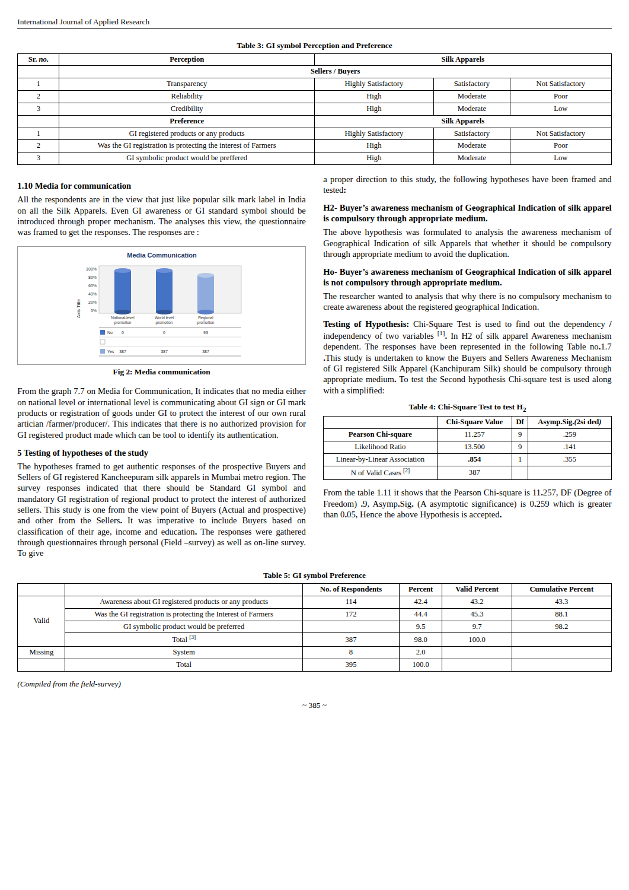International Journal of Applied Research
Table 3: GI symbol Perception and Preference
| Sr. no. | Perception | Silk Apparels |
| --- | --- | --- |
| | Sellers / Buyers |
| 1 | Transparency | Highly Satisfactory | Satisfactory | Not Satisfactory |
| 2 | Reliability | High | Moderate | Poor |
| 3 | Credibility | High | Moderate | Low |
| | Preference | Silk Apparels |
| 1 | GI registered products or any products | Highly Satisfactory | Satisfactory | Not Satisfactory |
| 2 | Was the GI registration is protecting the interest of Farmers | High | Moderate | Poor |
| 3 | GI symbolic product would be preffered | High | Moderate | Low |
1.10 Media for communication
All the respondents are in the view that just like popular silk mark label in India on all the Silk Apparels. Even GI awareness or GI standard symbol should be introduced through proper mechanism. The analyses this view, the questionnaire was framed to get the responses. The responses are :
Media Communication Axis Title 100% 80% 60% 40% 20% 0% National-level promotion World level promotion Regional promotion No 0 0 93 Yes 387 387 387
Fig 2: Media communication
From the graph 7.7 on Media for Communication, It indicates that no media either on national level or international level is communicating about GI sign or GI mark products or registration of goods under GI to protect the interest of our own rural artician /farmer/producer/. This indicates that there is no authorized provision for GI registered product made which can be tool to identify its authentication.
5 Testing of hypotheses of the study
The hypotheses framed to get authentic responses of the prospective Buyers and Sellers of GI registered Kancheepuram silk apparels in Mumbai metro region. The survey responses indicated that there should be Standard GI symbol and mandatory GI registration of regional product to protect the interest of authorized sellers. This study is one from the view point of Buyers (Actual and prospective) and other from the Sellers. It was imperative to include Buyers based on classification of their age, income and education. The responses were gathered through questionnaires through personal (Field –survey) as well as on-line survey. To give
a proper direction to this study, the following hypotheses have been framed and tested:
H2- Buyer’s awareness mechanism of Geographical Indication of silk apparel is compulsory through appropriate medium.
The above hypothesis was formulated to analysis the awareness mechanism of Geographical Indication of silk Apparels that whether it should be compulsory through appropriate medium to avoid the duplication.
Ho- Buyer’s awareness mechanism of Geographical Indication of silk apparel is not compulsory through appropriate medium.
The researcher wanted to analysis that why there is no compulsory mechanism to create awareness about the registered geographical Indication.
Testing of Hypothesis: Chi-Square Test is used to find out the dependency / independency of two variables [1]. In H2 of silk apparel Awareness mechanism dependent. The responses have been represented in the following Table no. 1.7 . This study is undertaken to know the Buyers and Sellers Awareness Mechanism of GI registered Silk Apparel (Kanchipuram Silk) should be compulsory through appropriate medium. To test the Second hypothesis Chi-square test is used along with a simplified:
Table 4: Chi-Square Test to test H2
| | Chi-Square Value | Df | Asymp.Sig. ( 2si ded ) |
| --- | --- | --- | --- |
| Pearson Chi-square | 11.257 | 9 | .259 |
| Likelihood Ratio | 13.500 | 9 | .141 |
| Linear - by - Linear Association | .854 | 1 | .355 |
| N of Valid Cases [2] | 387 | | |
From the table 1.11 it shows that the Pearson Chi-square is 11. 257, DF (Degree of Freedom) . 9, Asymp. Sig. (A asymptotic significance) is 0. 259 which is greater than 0. 05, Hence the above Hypothesis is accepted.
Table 5: GI symbol Preference
| | | No . of Respondents | Percent | Valid Percent | Cumulative Percent |
| --- | --- | --- | --- | --- | --- |
| Valid | Awareness about GI registered products or any products | 114 | 42.4 | 43.2 | 43.3 |
| Was the GI registration is protecting the Interest of Farmers | 172 | 44.4 | 45.3 | 88.1 |
| GI symbolic product would be preferred | | 9.5 | 9.7 | 98.2 |
| Total [3] | 387 | 98.0 | 100.0 | |
| Missing | System | 8 | 2.0 | | |
| | Total | 395 | 100.0 | | |
(Compiled from the field-survey)
~ 385 ~